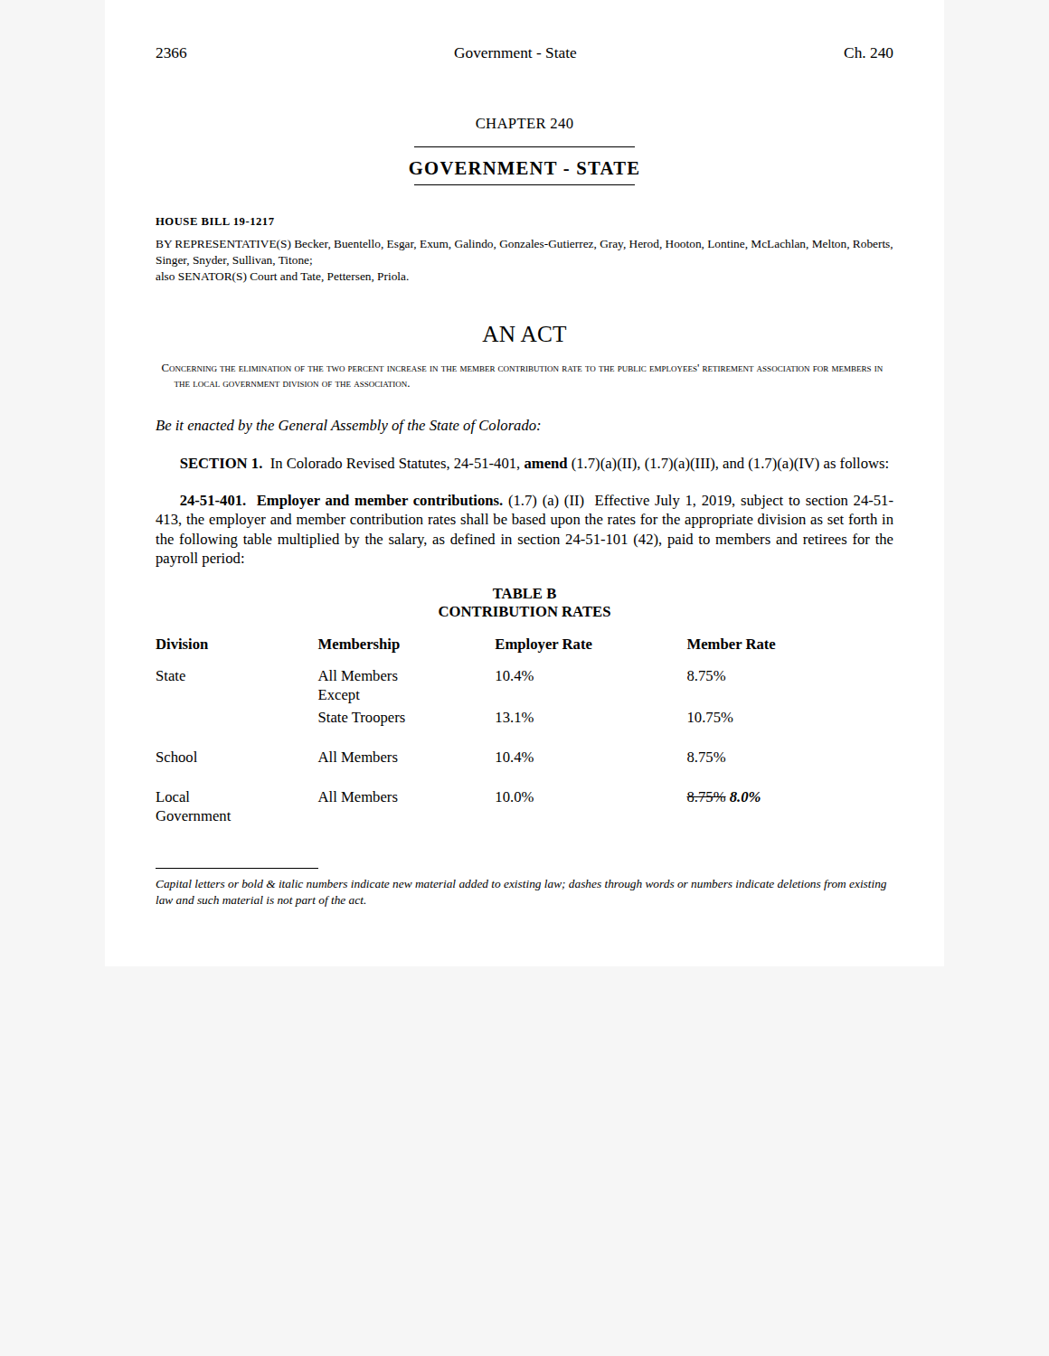2366 Government - State Ch. 240
CHAPTER 240
GOVERNMENT - STATE
HOUSE BILL 19-1217
BY REPRESENTATIVE(S) Becker, Buentello, Esgar, Exum, Galindo, Gonzales-Gutierrez, Gray, Herod, Hooton, Lontine, McLachlan, Melton, Roberts, Singer, Snyder, Sullivan, Titone; also SENATOR(S) Court and Tate, Pettersen, Priola.
AN ACT
Concerning the elimination of the two percent increase in the member contribution rate to the public employees' retirement association for members in the local government division of the association.
Be it enacted by the General Assembly of the State of Colorado:
SECTION 1. In Colorado Revised Statutes, 24-51-401, amend (1.7)(a)(II), (1.7)(a)(III), and (1.7)(a)(IV) as follows:
24-51-401. Employer and member contributions. (1.7) (a) (II) Effective July 1, 2019, subject to section 24-51-413, the employer and member contribution rates shall be based upon the rates for the appropriate division as set forth in the following table multiplied by the salary, as defined in section 24-51-101 (42), paid to members and retirees for the payroll period:
TABLE B
CONTRIBUTION RATES
| Division | Membership | Employer Rate | Member Rate |
| --- | --- | --- | --- |
| State | All Members Except | 10.4% | 8.75% |
| | State Troopers | 13.1% | 10.75% |
| School | All Members | 10.4% | 8.75% |
| Local Government | All Members | 10.0% | 8.75% 8.0% |
Capital letters or bold & italic numbers indicate new material added to existing law; dashes through words or numbers indicate deletions from existing law and such material is not part of the act.